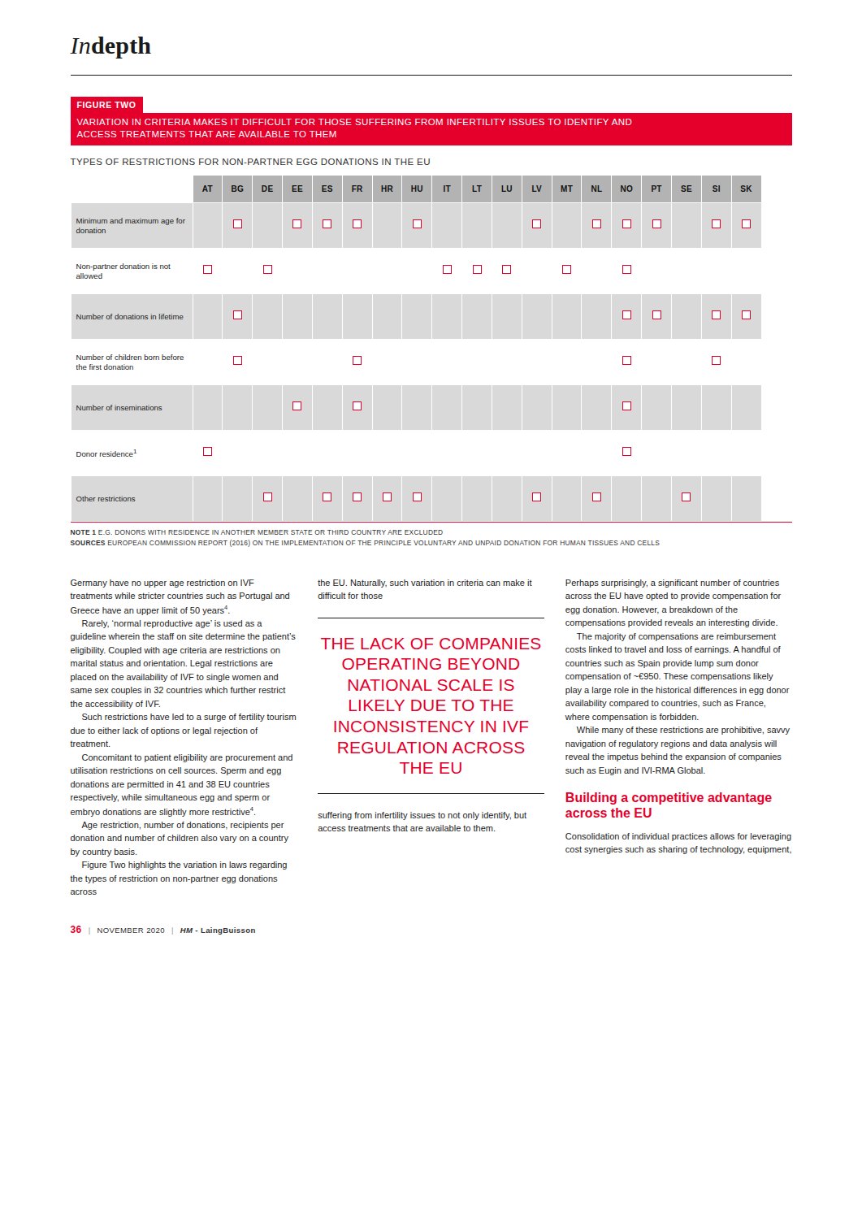In depth
FIGURE TWO
Variation in criteria makes it difficult for those suffering from infertility issues to identify andaccess treatments that are available to them
Types of restrictions for non-partner egg donations in the EU
| | AT | BG | DE | EE | ES | FR | HR | HU | IT | LT | LU | LV | MT | NL | NO | PT | SE | SI | SK |
| --- | --- | --- | --- | --- | --- | --- | --- | --- | --- | --- | --- | --- | --- | --- | --- | --- | --- | --- | --- |
| Minimum and maximum age for donation | | | | | | | | | | | | | | | | | | | |
| Non-partner donation is not allowed | | | | | | | | | | | | | | | | | | | |
| Number of donations in lifetime | | | | | | | | | | | | | | | | | | | |
| Number of children born before the first donation | | | | | | | | | | | | | | | | | | | |
| Number of inseminations | | | | | | | | | | | | | | | | | | | |
| Donor residence 1 | | | | | | | | | | | | | | | | | | | |
| Other restrictions | | | | | | | | | | | | | | | | | | | |
NOTE 1 E.G. DONORS WITH RESIDENCE IN ANOTHER MEMBER STATE OR THIRD COUNTRY ARE EXCLUDED
SOURCES EUROPEAN COMMISSION REPORT (2016) ON THE IMPLEMENTATION OF THE PRINCIPLE VOLUNTARY AND UNPAID DONATION FOR HUMAN TISSUES AND CELLS
Germany have no upper age restriction on IVF treatments while stricter countries such as Portugal and Greece have an upper limit of 50 years4.
Rarely, ‘normal reproductive age’ is used as a guideline wherein the staff on site determine the patient’s eligibility. Coupled with age criteria are restrictions on marital status and orientation. Legal restrictions are placed on the availability of IVF to single women and same sex couples in 32 countries which further restrict the accessibility of IVF.
Such restrictions have led to a surge of fertility tourism due to either lack of options or legal rejection of treatment.
Concomitant to patient eligibility are procurement and utilisation restrictions on cell sources. Sperm and egg donations are permitted in 41 and 38 EU countries respectively, while simultaneous egg and sperm or embryo donations are slightly more restrictive4.
Age restriction, number of donations, recipients per donation and number of children also vary on a country by country basis.
Figure Two highlights the variation in laws regarding the types of restriction on non-partner egg donations across
the EU. Naturally, such variation in criteria can make it difficult for those
The lack of companies operating beyond national scale is likely due to the inconsistency in IVF regulation across the EU
suffering from infertility issues to not only identify, but access treatments that are available to them.
Perhaps surprisingly, a significant number of countries across the EU have opted to provide compensation for egg donation. However, a breakdown of the compensations provided reveals an interesting divide.
The majority of compensations are reimbursement costs linked to travel and loss of earnings. A handful of countries such as Spain provide lump sum donor compensation of ~€950. These compensations likely play a large role in the historical differences in egg donor availability compared to countries, such as France, where compensation is forbidden.
While many of these restrictions are prohibitive, savvy navigation of regulatory regions and data analysis will reveal the impetus behind the expansion of companies such as Eugin and IVI-RMA Global.
Building a competitive advantage across the EU
Consolidation of individual practices allows for leveraging cost synergies such as sharing of technology, equipment,
36 | NOVEMBER 2020 | HM - LaingBuisson